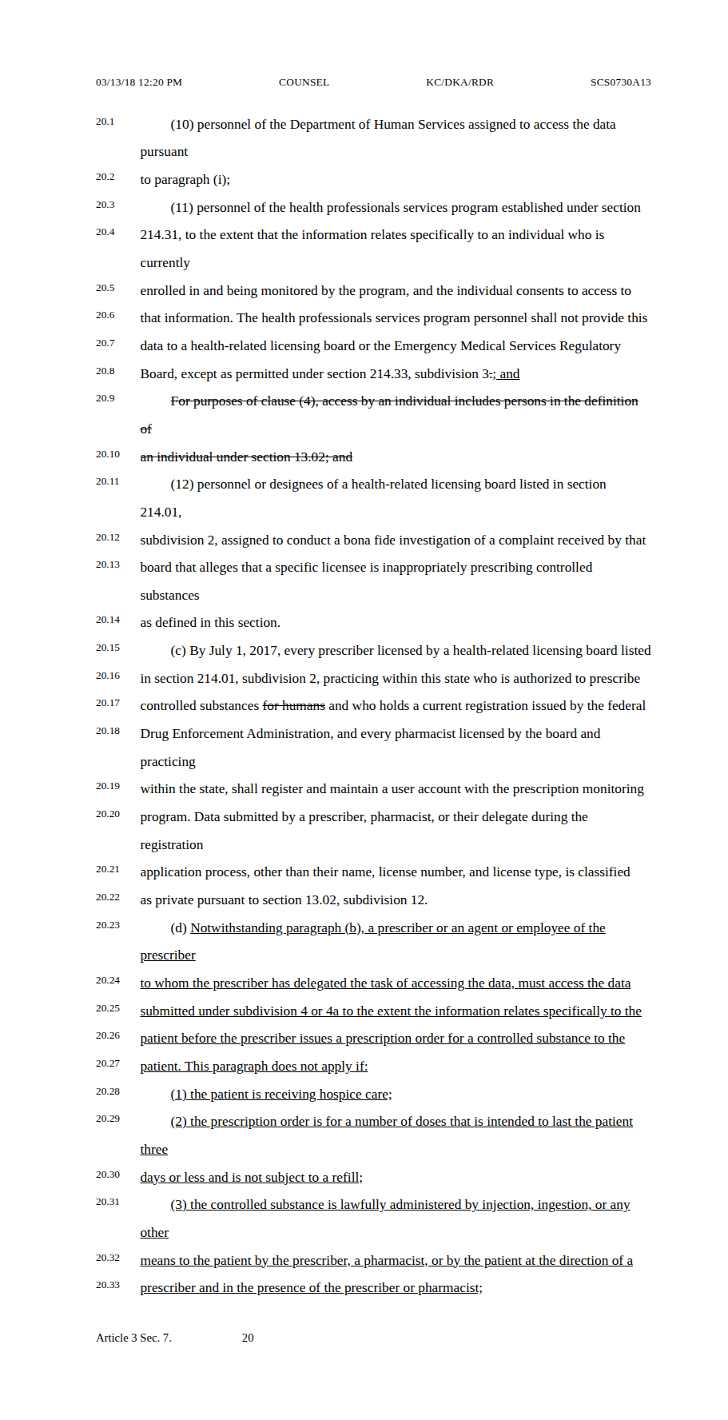03/13/18 12:20 PM COUNSEL KC/DKA/RDR SCS0730A13
20.1(10) personnel of the Department of Human Services assigned to access the data pursuant
20.2to paragraph (i);
20.3(11) personnel of the health professionals services program established under section
20.4214.31, to the extent that the information relates specifically to an individual who is currently
20.5enrolled in and being monitored by the program, and the individual consents to access to
20.6that information. The health professionals services program personnel shall not provide this
20.7data to a health-related licensing board or the Emergency Medical Services Regulatory
20.8 Board, except as permitted under section 214.33, subdivision 3.; and
20.9 For purposes of clause (4), access by an individual includes persons in the definition of
20.10 an individual under section 13.02; and
20.11(12) personnel or designees of a health-related licensing board listed in section 214.01,
20.12subdivision 2, assigned to conduct a bona fide investigation of a complaint received by that
20.13board that alleges that a specific licensee is inappropriately prescribing controlled substances
20.14as defined in this section.
20.15(c) By July 1, 2017, every prescriber licensed by a health-related licensing board listed
20.16in section 214.01, subdivision 2, practicing within this state who is authorized to prescribe
20.17controlled substances for humans and who holds a current registration issued by the federal
20.18 Drug Enforcement Administration, and every pharmacist licensed by the board and practicing
20.19within the state, shall register and maintain a user account with the prescription monitoring
20.20program. Data submitted by a prescriber, pharmacist, or their delegate during the registration
20.21application process, other than their name, license number, and license type, is classified
20.22as private pursuant to section 13.02, subdivision 12.
20.23(d) Notwithstanding paragraph (b), a prescriber or an agent or employee of the prescriber
20.24 to whom the prescriber has delegated the task of accessing the data, must access the data
20.25 submitted under subdivision 4 or 4a to the extent the information relates specifically to the
20.26 patient before the prescriber issues a prescription order for a controlled substance to the
20.27 patient. This paragraph does not apply if:
20.28(1) the patient is receiving hospice care;
20.29(2) the prescription order is for a number of doses that is intended to last the patient three
20.30 days or less and is not subject to a refill;
20.31(3) the controlled substance is lawfully administered by injection, ingestion, or any other
20.32 means to the patient by the prescriber, a pharmacist, or by the patient at the direction of a
20.33 prescriber and in the presence of the prescriber or pharmacist;
Article 3 Sec. 7. 20